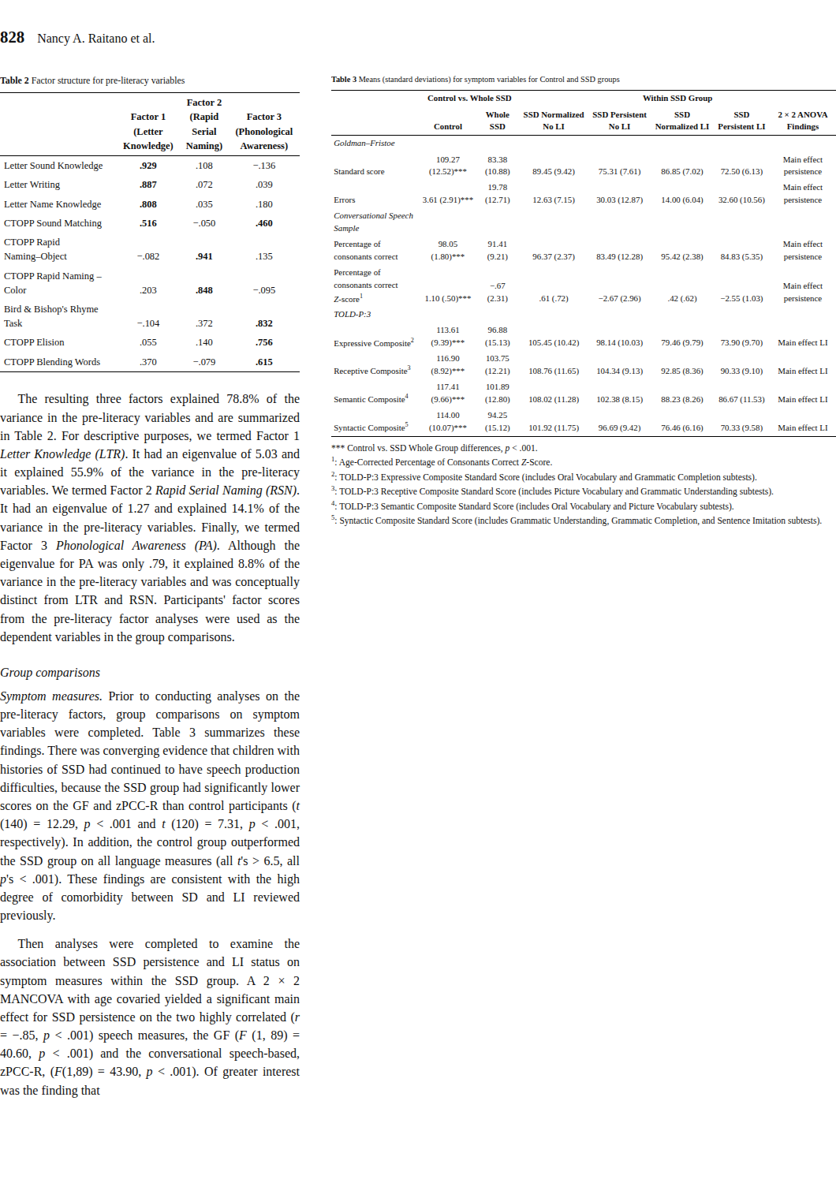828 Nancy A. Raitano et al.
Table 2 Factor structure for pre-literacy variables
| | Factor 1 (Letter Knowledge) | Factor 2 (Rapid Serial Naming) | Factor 3 (Phonological Awareness) |
| --- | --- | --- | --- |
| Letter Sound Knowledge | .929 | .108 | −.136 |
| Letter Writing | .887 | .072 | .039 |
| Letter Name Knowledge | .808 | .035 | .180 |
| CTOPP Sound Matching | .516 | −.050 | .460 |
| CTOPP Rapid Naming–Object | −.082 | .941 | .135 |
| CTOPP Rapid Naming – Color | .203 | .848 | −.095 |
| Bird & Bishop's Rhyme Task | −.104 | .372 | .832 |
| CTOPP Elision | .055 | .140 | .756 |
| CTOPP Blending Words | .370 | −.079 | .615 |
The resulting three factors explained 78.8% of the variance in the pre-literacy variables and are summarized in Table 2. For descriptive purposes, we termed Factor 1 Letter Knowledge (LTR). It had an eigenvalue of 5.03 and it explained 55.9% of the variance in the pre-literacy variables. We termed Factor 2 Rapid Serial Naming (RSN). It had an eigenvalue of 1.27 and explained 14.1% of the variance in the pre-literacy variables. Finally, we termed Factor 3 Phonological Awareness (PA). Although the eigenvalue for PA was only .79, it explained 8.8% of the variance in the pre-literacy variables and was conceptually distinct from LTR and RSN. Participants' factor scores from the pre-literacy factor analyses were used as the dependent variables in the group comparisons.
Group comparisons
Symptom measures. Prior to conducting analyses on the pre-literacy factors, group comparisons on symptom variables were completed. Table 3 summarizes these findings. There was converging evidence that children with histories of SSD had continued to have speech production difficulties, because the SSD group had significantly lower scores on the GF and zPCC-R than control participants (t (140) = 12.29, p < .001 and t (120) = 7.31, p < .001, respectively). In addition, the control group outperformed the SSD group on all language measures (all t's > 6.5, all p's < .001). These findings are consistent with the high degree of comorbidity between SD and LI reviewed previously.
Then analyses were completed to examine the association between SSD persistence and LI status on symptom measures within the SSD group. A 2 × 2 MANCOVA with age covaried yielded a significant main effect for SSD persistence on the two highly correlated (r = −.85, p < .001) speech measures, the GF (F (1, 89) = 40.60, p < .001) and the conversational speech-based, zPCC-R, (F(1,89) = 43.90, p < .001). Of greater interest was the finding that
Table 3 Means (standard deviations) for symptom variables for Control and SSD groups
| | Control vs. Whole SSD | Within SSD Group |
| --- | --- | --- |
| | Control | Whole SSD | SSD Normalized No LI | SSD Persistent No LI | SSD Normalized LI | SSD Persistent LI | 2 × 2 ANOVA Findings |
| Goldman–Fristoe | | | | | | | |
| Standard score | 109.27 (12.52)*** | 83.38 (10.88) | 89.45 (9.42) | 75.31 (7.61) | 86.85 (7.02) | 72.50 (6.13) | Main effect persistence |
| Errors | 3.61 (2.91)*** | 19.78 (12.71) | 12.63 (7.15) | 30.03 (12.87) | 14.00 (6.04) | 32.60 (10.56) | Main effect persistence |
| Conversational Speech Sample | | | | | | | |
| Percentage of consonants correct | 98.05 (1.80)*** | 91.41 (9.21) | 96.37 (2.37) | 83.49 (12.28) | 95.42 (2.38) | 84.83 (5.35) | Main effect persistence |
| Percentage of consonants correct Z -score 1 | 1.10 (.50)*** | −.67 (2.31) | .61 (.72) | −2.67 (2.96) | .42 (.62) | −2.55 (1.03) | Main effect persistence |
| TOLD-P:3 | | | | | | | |
| Expressive Composite 2 | 113.61 (9.39)*** | 96.88 (15.13) | 105.45 (10.42) | 98.14 (10.03) | 79.46 (9.79) | 73.90 (9.70) | Main effect LI |
| Receptive Composite 3 | 116.90 (8.92)*** | 103.75 (12.21) | 108.76 (11.65) | 104.34 (9.13) | 92.85 (8.36) | 90.33 (9.10) | Main effect LI |
| Semantic Composite 4 | 117.41 (9.66)*** | 101.89 (12.80) | 108.02 (11.28) | 102.38 (8.15) | 88.23 (8.26) | 86.67 (11.53) | Main effect LI |
| Syntactic Composite 5 | 114.00 (10.07)*** | 94.25 (15.12) | 101.92 (11.75) | 96.69 (9.42) | 76.46 (6.16) | 70.33 (9.58) | Main effect LI |
*** Control vs. SSD Whole Group differences, p < .001.
1: Age-Corrected Percentage of Consonants Correct Z-Score.
2: TOLD-P:3 Expressive Composite Standard Score (includes Oral Vocabulary and Grammatic Completion subtests).
3: TOLD-P:3 Receptive Composite Standard Score (includes Picture Vocabulary and Grammatic Understanding subtests).
4: TOLD-P:3 Semantic Composite Standard Score (includes Oral Vocabulary and Picture Vocabulary subtests).
5: Syntactic Composite Standard Score (includes Grammatic Understanding, Grammatic Completion, and Sentence Imitation subtests).